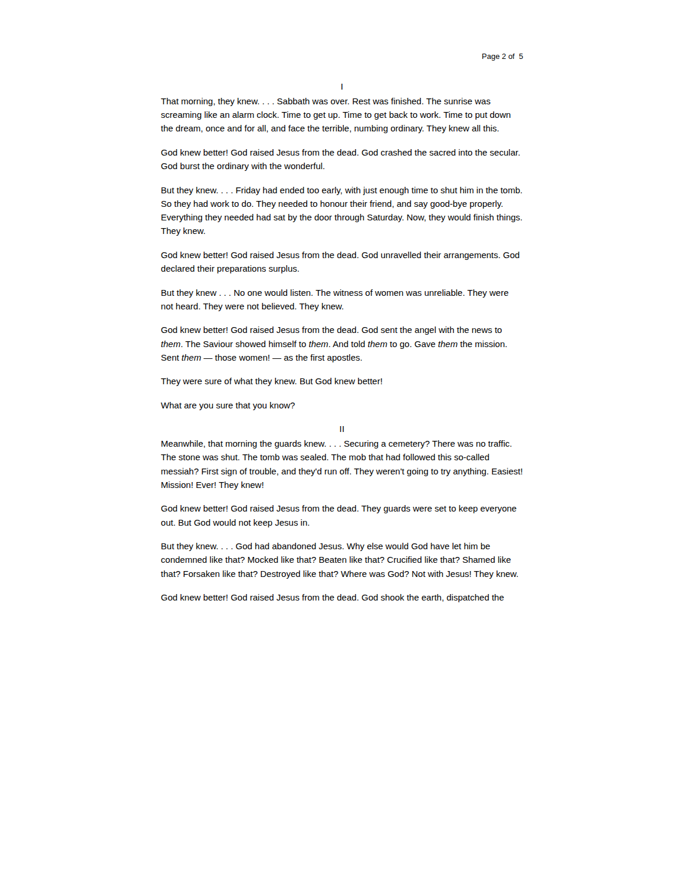Page 2 of 5
I
That morning, they knew. . . . Sabbath was over. Rest was finished. The sunrise was screaming like an alarm clock. Time to get up. Time to get back to work. Time to put down the dream, once and for all, and face the terrible, numbing ordinary. They knew all this.
God knew better! God raised Jesus from the dead. God crashed the sacred into the secular. God burst the ordinary with the wonderful.
But they knew. . . . Friday had ended too early, with just enough time to shut him in the tomb. So they had work to do. They needed to honour their friend, and say good-bye properly. Everything they needed had sat by the door through Saturday. Now, they would finish things. They knew.
God knew better! God raised Jesus from the dead. God unravelled their arrangements. God declared their preparations surplus.
But they knew . . . No one would listen. The witness of women was unreliable. They were not heard. They were not believed. They knew.
God knew better! God raised Jesus from the dead. God sent the angel with the news to them. The Saviour showed himself to them. And told them to go. Gave them the mission. Sent them — those women! — as the first apostles.
They were sure of what they knew. But God knew better!
What are you sure that you know?
II
Meanwhile, that morning the guards knew. . . . Securing a cemetery? There was no traffic. The stone was shut. The tomb was sealed. The mob that had followed this so-called messiah? First sign of trouble, and they'd run off. They weren't going to try anything. Easiest! Mission! Ever! They knew!
God knew better! God raised Jesus from the dead. They guards were set to keep everyone out. But God would not keep Jesus in.
But they knew. . . . God had abandoned Jesus. Why else would God have let him be condemned like that? Mocked like that? Beaten like that? Crucified like that? Shamed like that? Forsaken like that? Destroyed like that? Where was God? Not with Jesus! They knew.
God knew better! God raised Jesus from the dead. God shook the earth, dispatched the